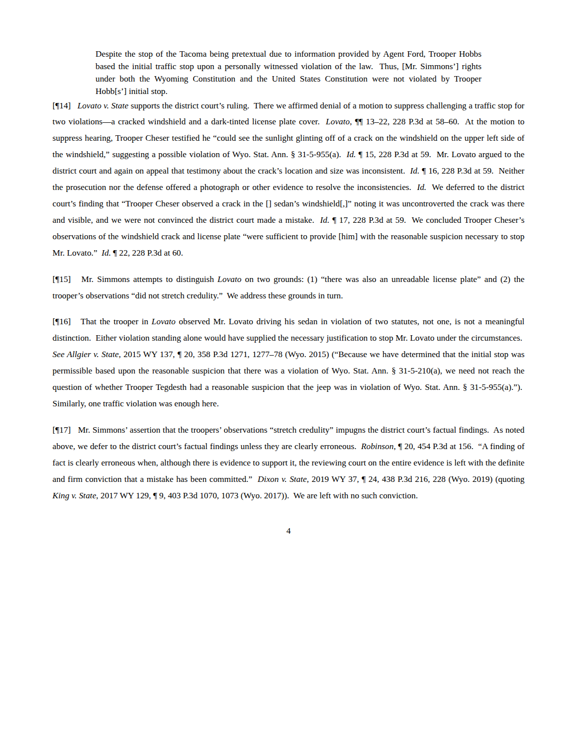Despite the stop of the Tacoma being pretextual due to information provided by Agent Ford, Trooper Hobbs based the initial traffic stop upon a personally witnessed violation of the law. Thus, [Mr. Simmons’] rights under both the Wyoming Constitution and the United States Constitution were not violated by Trooper Hobb[s’] initial stop.
[¶14] Lovato v. State supports the district court’s ruling. There we affirmed denial of a motion to suppress challenging a traffic stop for two violations—a cracked windshield and a dark-tinted license plate cover. Lovato, ¶¶ 13–22, 228 P.3d at 58–60. At the motion to suppress hearing, Trooper Cheser testified he “could see the sunlight glinting off of a crack on the windshield on the upper left side of the windshield,” suggesting a possible violation of Wyo. Stat. Ann. § 31-5-955(a). Id. ¶ 15, 228 P.3d at 59. Mr. Lovato argued to the district court and again on appeal that testimony about the crack’s location and size was inconsistent. Id. ¶ 16, 228 P.3d at 59. Neither the prosecution nor the defense offered a photograph or other evidence to resolve the inconsistencies. Id. We deferred to the district court’s finding that “Trooper Cheser observed a crack in the [] sedan’s windshield[,]” noting it was uncontroverted the crack was there and visible, and we were not convinced the district court made a mistake. Id. ¶ 17, 228 P.3d at 59. We concluded Trooper Cheser’s observations of the windshield crack and license plate “were sufficient to provide [him] with the reasonable suspicion necessary to stop Mr. Lovato.” Id. ¶ 22, 228 P.3d at 60.
[¶15] Mr. Simmons attempts to distinguish Lovato on two grounds: (1) “there was also an unreadable license plate” and (2) the trooper’s observations “did not stretch credulity.” We address these grounds in turn.
[¶16] That the trooper in Lovato observed Mr. Lovato driving his sedan in violation of two statutes, not one, is not a meaningful distinction. Either violation standing alone would have supplied the necessary justification to stop Mr. Lovato under the circumstances. See Allgier v. State, 2015 WY 137, ¶ 20, 358 P.3d 1271, 1277–78 (Wyo. 2015) (“Because we have determined that the initial stop was permissible based upon the reasonable suspicion that there was a violation of Wyo. Stat. Ann. § 31-5-210(a), we need not reach the question of whether Trooper Tegdesth had a reasonable suspicion that the jeep was in violation of Wyo. Stat. Ann. § 31-5-955(a).”). Similarly, one traffic violation was enough here.
[¶17] Mr. Simmons’ assertion that the troopers’ observations “stretch credulity” impugns the district court’s factual findings. As noted above, we defer to the district court’s factual findings unless they are clearly erroneous. Robinson, ¶ 20, 454 P.3d at 156. “A finding of fact is clearly erroneous when, although there is evidence to support it, the reviewing court on the entire evidence is left with the definite and firm conviction that a mistake has been committed.” Dixon v. State, 2019 WY 37, ¶ 24, 438 P.3d 216, 228 (Wyo. 2019) (quoting King v. State, 2017 WY 129, ¶ 9, 403 P.3d 1070, 1073 (Wyo. 2017)). We are left with no such conviction.
4